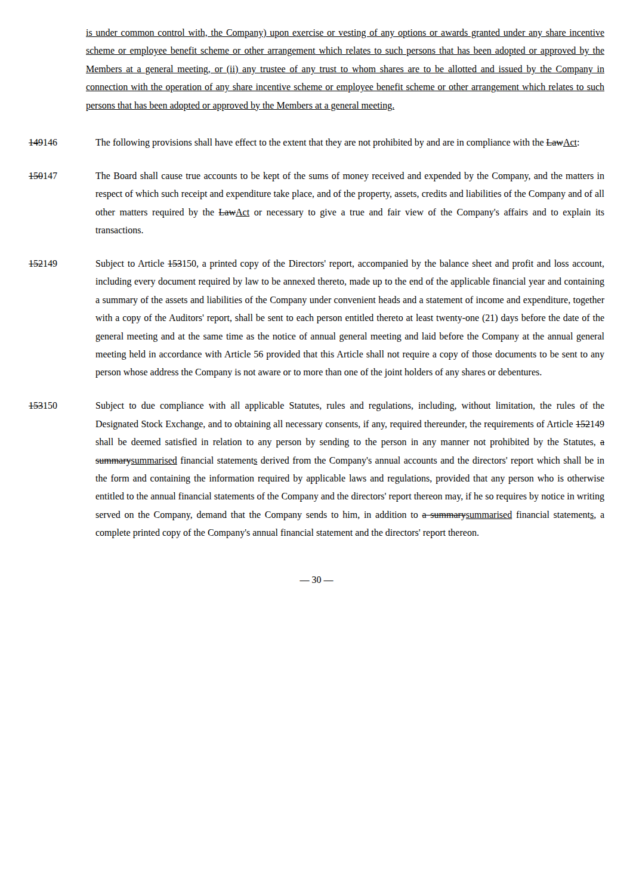is under common control with, the Company) upon exercise or vesting of any options or awards granted under any share incentive scheme or employee benefit scheme or other arrangement which relates to such persons that has been adopted or approved by the Members at a general meeting, or (ii) any trustee of any trust to whom shares are to be allotted and issued by the Company in connection with the operation of any share incentive scheme or employee benefit scheme or other arrangement which relates to such persons that has been adopted or approved by the Members at a general meeting.
149146
The following provisions shall have effect to the extent that they are not prohibited by and are in compliance with the LawAct:
150147
The Board shall cause true accounts to be kept of the sums of money received and expended by the Company, and the matters in respect of which such receipt and expenditure take place, and of the property, assets, credits and liabilities of the Company and of all other matters required by the LawAct or necessary to give a true and fair view of the Company's affairs and to explain its transactions.
152149
Subject to Article 153150, a printed copy of the Directors' report, accompanied by the balance sheet and profit and loss account, including every document required by law to be annexed thereto, made up to the end of the applicable financial year and containing a summary of the assets and liabilities of the Company under convenient heads and a statement of income and expenditure, together with a copy of the Auditors' report, shall be sent to each person entitled thereto at least twenty-one (21) days before the date of the general meeting and at the same time as the notice of annual general meeting and laid before the Company at the annual general meeting held in accordance with Article 56 provided that this Article shall not require a copy of those documents to be sent to any person whose address the Company is not aware or to more than one of the joint holders of any shares or debentures.
153150
Subject to due compliance with all applicable Statutes, rules and regulations, including, without limitation, the rules of the Designated Stock Exchange, and to obtaining all necessary consents, if any, required thereunder, the requirements of Article 152149 shall be deemed satisfied in relation to any person by sending to the person in any manner not prohibited by the Statutes, a summarysummarised financial statements derived from the Company's annual accounts and the directors' report which shall be in the form and containing the information required by applicable laws and regulations, provided that any person who is otherwise entitled to the annual financial statements of the Company and the directors' report thereon may, if he so requires by notice in writing served on the Company, demand that the Company sends to him, in addition to a summarysummarised financial statements, a complete printed copy of the Company's annual financial statement and the directors' report thereon.
— 30 —